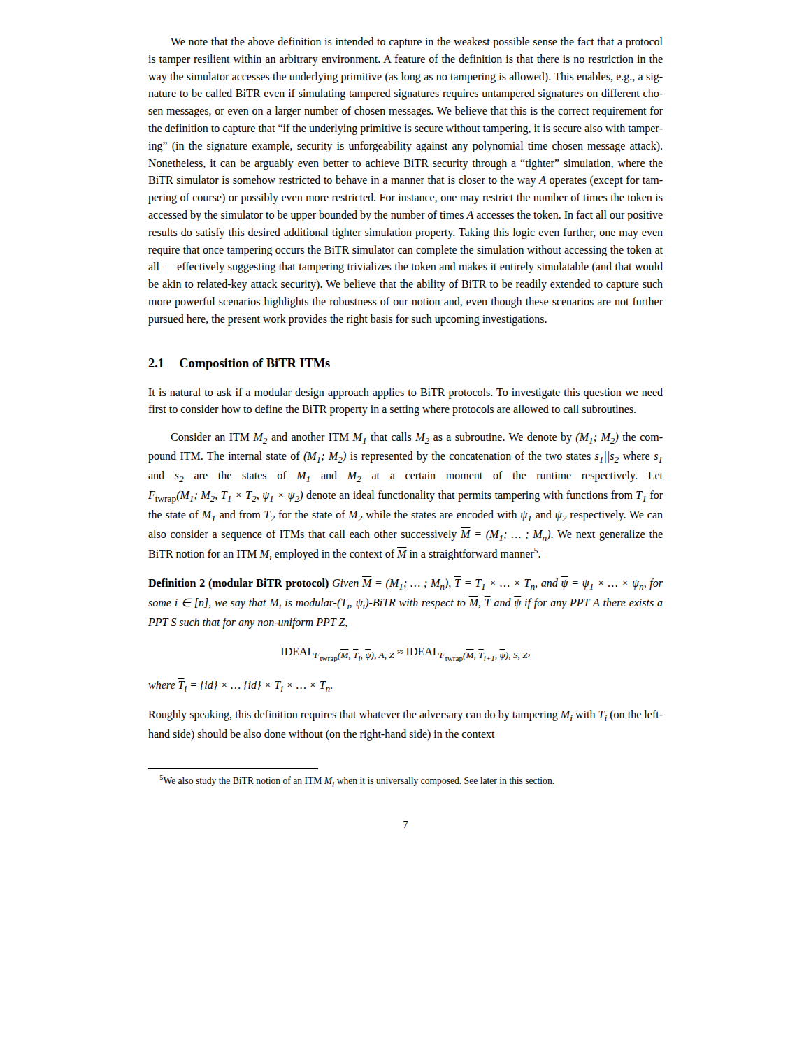We note that the above definition is intended to capture in the weakest possible sense the fact that a protocol is tamper resilient within an arbitrary environment. A feature of the definition is that there is no restriction in the way the simulator accesses the underlying primitive (as long as no tampering is allowed). This enables, e.g., a signature to be called BiTR even if simulating tampered signatures requires untampered signatures on different chosen messages, or even on a larger number of chosen messages. We believe that this is the correct requirement for the definition to capture that “if the underlying primitive is secure without tampering, it is secure also with tampering” (in the signature example, security is unforgeability against any polynomial time chosen message attack). Nonetheless, it can be arguably even better to achieve BiTR security through a “tighter” simulation, where the BiTR simulator is somehow restricted to behave in a manner that is closer to the way A operates (except for tampering of course) or possibly even more restricted. For instance, one may restrict the number of times the token is accessed by the simulator to be upper bounded by the number of times A accesses the token. In fact all our positive results do satisfy this desired additional tighter simulation property. Taking this logic even further, one may even require that once tampering occurs the BiTR simulator can complete the simulation without accessing the token at all — effectively suggesting that tampering trivializes the token and makes it entirely simulatable (and that would be akin to related-key attack security). We believe that the ability of BiTR to be readily extended to capture such more powerful scenarios highlights the robustness of our notion and, even though these scenarios are not further pursued here, the present work provides the right basis for such upcoming investigations.
2.1 Composition of BiTR ITMs
It is natural to ask if a modular design approach applies to BiTR protocols. To investigate this question we need first to consider how to define the BiTR property in a setting where protocols are allowed to call subroutines.
Consider an ITM M2 and another ITM M1 that calls M2 as a subroutine. We denote by (M1; M2) the compound ITM. The internal state of (M1; M2) is represented by the concatenation of the two states s1||s2 where s1 and s2 are the states of M1 and M2 at a certain moment of the runtime respectively. Let Ftwrap(M1; M2, T1 × T2, ψ1 × ψ2) denote an ideal functionality that permits tampering with functions from T1 for the state of M1 and from T2 for the state of M2 while the states are encoded with ψ1 and ψ2 respectively. We can also consider a sequence of ITMs that call each other successively M = (M1; … ; Mn). We next generalize the BiTR notion for an ITM Mi employed in the context of M in a straightforward manner5.
Definition 2 (modular BiTR protocol) Given M = (M1; … ; Mn), T = T1 × … × Tn, and ψ = ψ1 × … × ψn, for some i ∈ [n], we say that Mi is modular-(Ti, ψi)-BiTR with respect to M, T and ψ if for any PPT A there exists a PPT S such that for any non-uniform PPT Z,
IDEALFtwrap(M, Ti, ψ), A, Z ≈ IDEALFtwrap(M, Ti+1, ψ), S, Z,
where Ti = {id} × … {id} × Ti × … × Tn.
Roughly speaking, this definition requires that whatever the adversary can do by tampering Mi with Ti (on the left-hand side) should be also done without (on the right-hand side) in the context
5We also study the BiTR notion of an ITM Mi when it is universally composed. See later in this section.
7